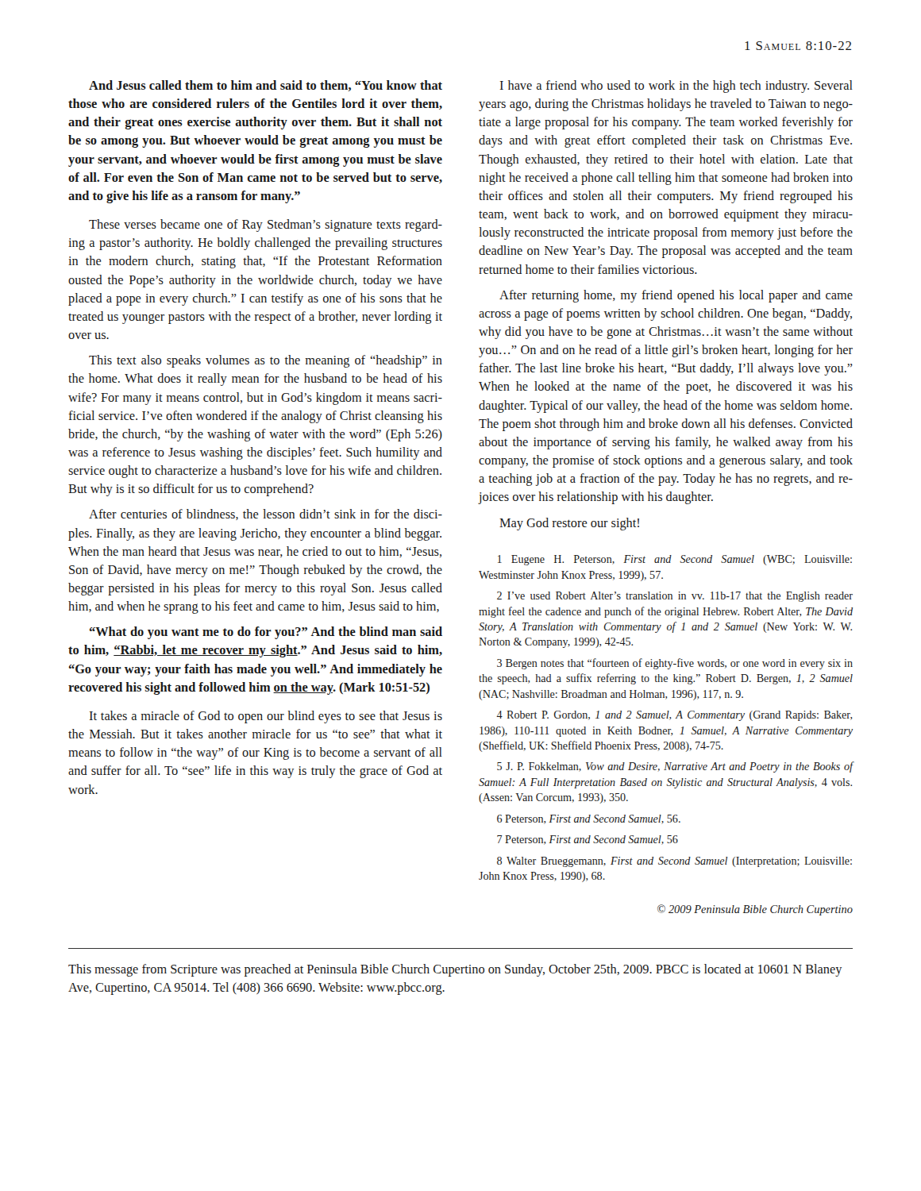1 Samuel 8:10-22
And Jesus called them to him and said to them, “You know that those who are considered rulers of the Gentiles lord it over them, and their great ones exercise authority over them. But it shall not be so among you. But whoever would be great among you must be your servant, and whoever would be first among you must be slave of all. For even the Son of Man came not to be served but to serve, and to give his life as a ransom for many.”
These verses became one of Ray Stedman’s signature texts regarding a pastor’s authority. He boldly challenged the prevailing structures in the modern church, stating that, “If the Protestant Reformation ousted the Pope’s authority in the worldwide church, today we have placed a pope in every church.” I can testify as one of his sons that he treated us younger pastors with the respect of a brother, never lording it over us.
This text also speaks volumes as to the meaning of “headship” in the home. What does it really mean for the husband to be head of his wife? For many it means control, but in God’s kingdom it means sacrificial service. I’ve often wondered if the analogy of Christ cleansing his bride, the church, “by the washing of water with the word” (Eph 5:26) was a reference to Jesus washing the disciples’ feet. Such humility and service ought to characterize a husband’s love for his wife and children. But why is it so difficult for us to comprehend?
After centuries of blindness, the lesson didn’t sink in for the disciples. Finally, as they are leaving Jericho, they encounter a blind beggar. When the man heard that Jesus was near, he cried to out to him, “Jesus, Son of David, have mercy on me!” Though rebuked by the crowd, the beggar persisted in his pleas for mercy to this royal Son. Jesus called him, and when he sprang to his feet and came to him, Jesus said to him,
“What do you want me to do for you?” And the blind man said to him, “Rabbi, let me recover my sight.” And Jesus said to him, “Go your way; your faith has made you well.” And immediately he recovered his sight and followed him on the way. (Mark 10:51-52)
It takes a miracle of God to open our blind eyes to see that Jesus is the Messiah. But it takes another miracle for us “to see” that what it means to follow in “the way” of our King is to become a servant of all and suffer for all. To “see” life in this way is truly the grace of God at work.
I have a friend who used to work in the high tech industry. Several years ago, during the Christmas holidays he traveled to Taiwan to negotiate a large proposal for his company. The team worked feverishly for days and with great effort completed their task on Christmas Eve. Though exhausted, they retired to their hotel with elation. Late that night he received a phone call telling him that someone had broken into their offices and stolen all their computers. My friend regrouped his team, went back to work, and on borrowed equipment they miraculously reconstructed the intricate proposal from memory just before the deadline on New Year’s Day. The proposal was accepted and the team returned home to their families victorious.
After returning home, my friend opened his local paper and came across a page of poems written by school children. One began, “Daddy, why did you have to be gone at Christmas…it wasn’t the same without you…” On and on he read of a little girl’s broken heart, longing for her father. The last line broke his heart, “But daddy, I’ll always love you.” When he looked at the name of the poet, he discovered it was his daughter. Typical of our valley, the head of the home was seldom home. The poem shot through him and broke down all his defenses. Convicted about the importance of serving his family, he walked away from his company, the promise of stock options and a generous salary, and took a teaching job at a fraction of the pay. Today he has no regrets, and rejoices over his relationship with his daughter.
May God restore our sight!
1 Eugene H. Peterson, First and Second Samuel (WBC; Louisville: Westminster John Knox Press, 1999), 57.
2 I’ve used Robert Alter’s translation in vv. 11b-17 that the English reader might feel the cadence and punch of the original Hebrew. Robert Alter, The David Story, A Translation with Commentary of 1 and 2 Samuel (New York: W. W. Norton & Company, 1999), 42-45.
3 Bergen notes that “fourteen of eighty-five words, or one word in every six in the speech, had a suffix referring to the king.” Robert D. Bergen, 1, 2 Samuel (NAC; Nashville: Broadman and Holman, 1996), 117, n. 9.
4 Robert P. Gordon, 1 and 2 Samuel, A Commentary (Grand Rapids: Baker, 1986), 110-111 quoted in Keith Bodner, 1 Samuel, A Narrative Commentary (Sheffield, UK: Sheffield Phoenix Press, 2008), 74-75.
5 J. P. Fokkelman, Vow and Desire, Narrative Art and Poetry in the Books of Samuel: A Full Interpretation Based on Stylistic and Structural Analysis, 4 vols. (Assen: Van Corcum, 1993), 350.
6 Peterson, First and Second Samuel, 56.
7 Peterson, First and Second Samuel, 56
8 Walter Brueggemann, First and Second Samuel (Interpretation; Louisville: John Knox Press, 1990), 68.
© 2009 Peninsula Bible Church Cupertino
This message from Scripture was preached at Peninsula Bible Church Cupertino on Sunday, October 25th, 2009. PBCC is located at 10601 N Blaney Ave, Cupertino, CA 95014. Tel (408) 366 6690. Website: www.pbcc.org.